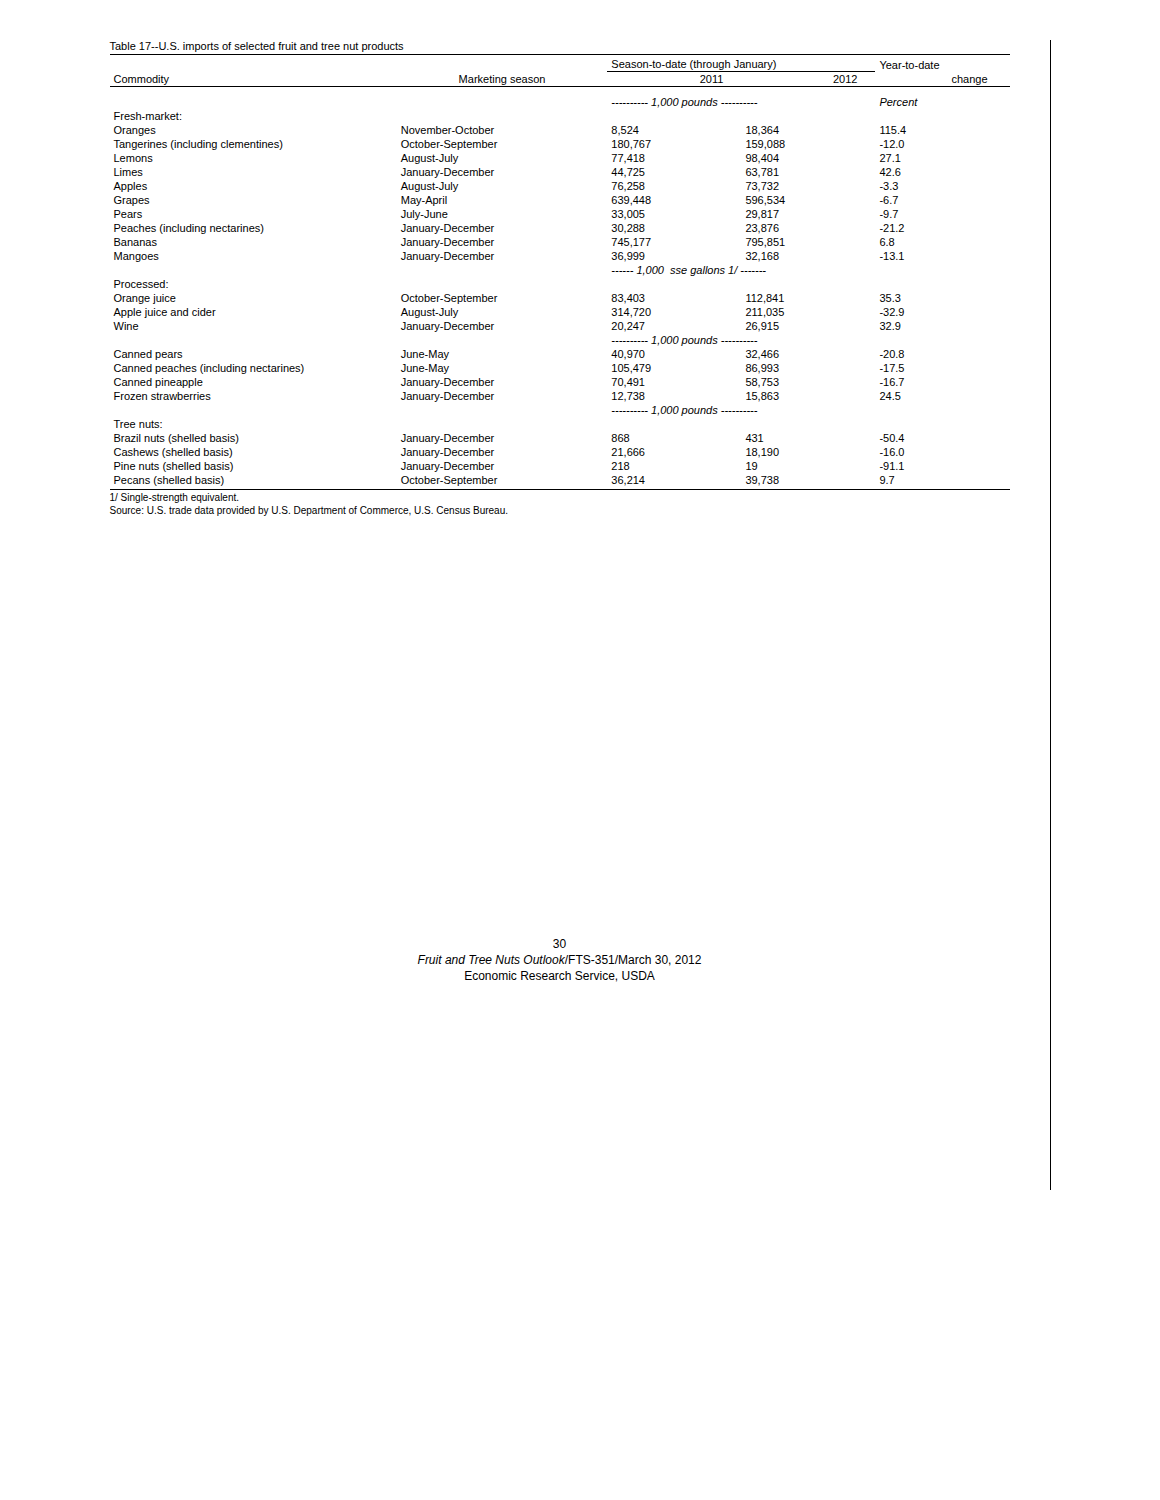Table 17--U.S. imports of selected fruit and tree nut products
| | | Season-to-date (through January) | Year-to-date |
| --- | --- | --- | --- |
| Commodity | Marketing season | 2011 | 2012 | change |
| | | ---------- 1,000 pounds ---------- | Percent |
| Fresh-market: | | | | |
| Oranges | November-October | 8,524 | 18,364 | 115.4 |
| Tangerines (including clementines) | October-September | 180,767 | 159,088 | -12.0 |
| Lemons | August-July | 77,418 | 98,404 | 27.1 |
| Limes | January-December | 44,725 | 63,781 | 42.6 |
| Apples | August-July | 76,258 | 73,732 | -3.3 |
| Grapes | May-April | 639,448 | 596,534 | -6.7 |
| Pears | July-June | 33,005 | 29,817 | -9.7 |
| Peaches (including nectarines) | January-December | 30,288 | 23,876 | -21.2 |
| Bananas | January-December | 745,177 | 795,851 | 6.8 |
| Mangoes | January-December | 36,999 | 32,168 | -13.1 |
| | | ------ 1,000 sse gallons 1/ ------- | |
| Processed: | | | | |
| Orange juice | October-September | 83,403 | 112,841 | 35.3 |
| Apple juice and cider | August-July | 314,720 | 211,035 | -32.9 |
| Wine | January-December | 20,247 | 26,915 | 32.9 |
| | | ---------- 1,000 pounds ---------- | |
| Canned pears | June-May | 40,970 | 32,466 | -20.8 |
| Canned peaches (including nectarines) | June-May | 105,479 | 86,993 | -17.5 |
| Canned pineapple | January-December | 70,491 | 58,753 | -16.7 |
| Frozen strawberries | January-December | 12,738 | 15,863 | 24.5 |
| | | ---------- 1,000 pounds ---------- | |
| Tree nuts: | | | | |
| Brazil nuts (shelled basis) | January-December | 868 | 431 | -50.4 |
| Cashews (shelled basis) | January-December | 21,666 | 18,190 | -16.0 |
| Pine nuts (shelled basis) | January-December | 218 | 19 | -91.1 |
| Pecans (shelled basis) | October-September | 36,214 | 39,738 | 9.7 |
1/ Single-strength equivalent.
Source: U.S. trade data provided by U.S. Department of Commerce, U.S. Census Bureau.
30
Fruit and Tree Nuts Outlook/FTS-351/March 30, 2012
Economic Research Service, USDA